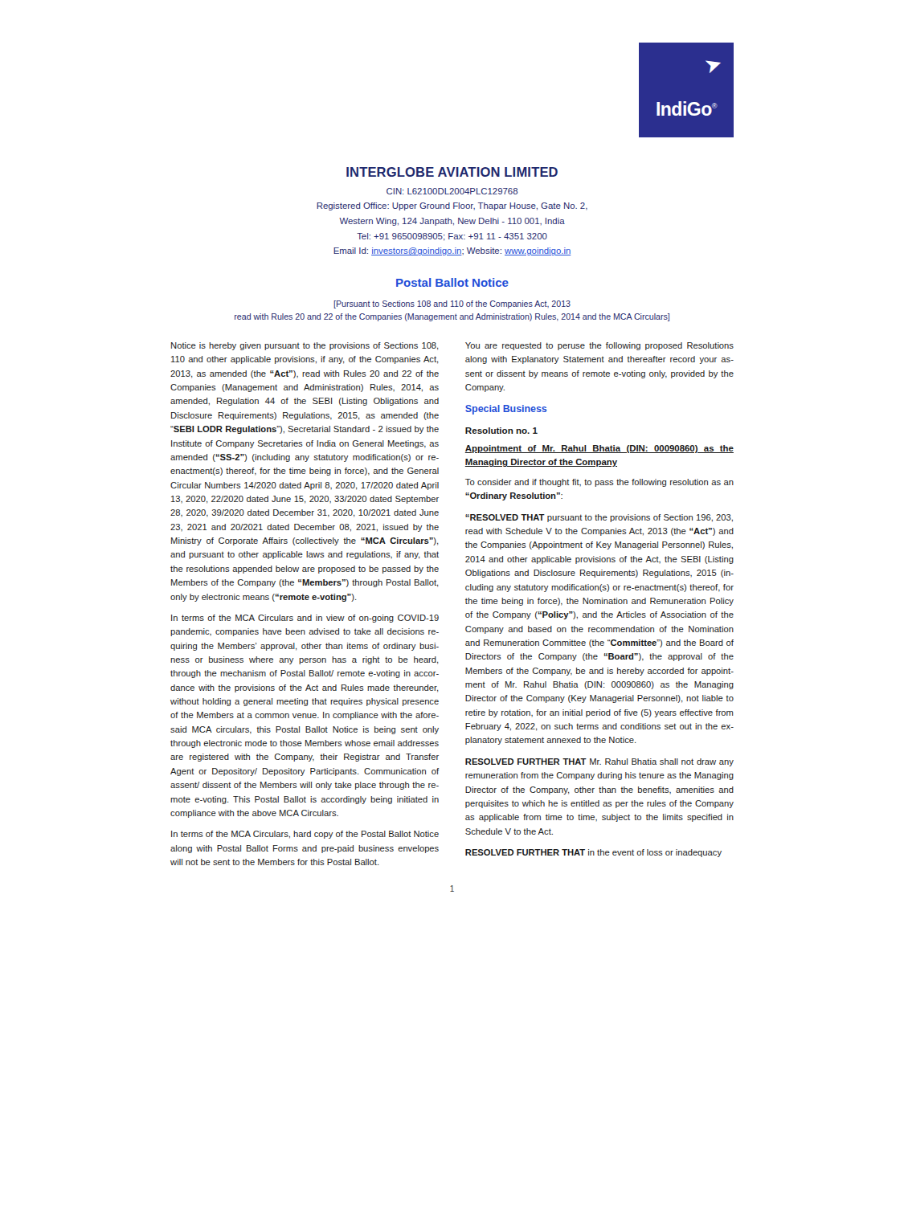➤ IndiGo®
INTERGLOBE AVIATION LIMITED
CIN: L62100DL2004PLC129768
Registered Office: Upper Ground Floor, Thapar House, Gate No. 2,
Western Wing, 124 Janpath, New Delhi - 110 001, India
Tel: +91 9650098905; Fax: +91 11 - 4351 3200
Email Id: investors@goindigo.in; Website: www.goindigo.in
Postal Ballot Notice
[Pursuant to Sections 108 and 110 of the Companies Act, 2013
read with Rules 20 and 22 of the Companies (Management and Administration) Rules, 2014 and the MCA Circulars]
Notice is hereby given pursuant to the provisions of Sections 108, 110 and other applicable provisions, if any, of the Companies Act, 2013, as amended (the “Act”), read with Rules 20 and 22 of the Companies (Management and Administration) Rules, 2014, as amended, Regulation 44 of the SEBI (Listing Obligations and Disclosure Requirements) Regulations, 2015, as amended (the “SEBI LODR Regulations”), Secretarial Standard - 2 issued by the Institute of Company Secretaries of India on General Meetings, as amended (“SS-2”) (including any statutory modification(s) or re-enactment(s) thereof, for the time being in force), and the General Circular Numbers 14/2020 dated April 8, 2020, 17/2020 dated April 13, 2020, 22/2020 dated June 15, 2020, 33/2020 dated September 28, 2020, 39/2020 dated December 31, 2020, 10/2021 dated June 23, 2021 and 20/2021 dated December 08, 2021, issued by the Ministry of Corporate Affairs (collectively the “MCA Circulars”), and pursuant to other applicable laws and regulations, if any, that the resolutions appended below are proposed to be passed by the Members of the Company (the “Members”) through Postal Ballot, only by electronic means (“remote e-voting”).
In terms of the MCA Circulars and in view of on-going COVID-19 pandemic, companies have been advised to take all decisions requiring the Members’ approval, other than items of ordinary business or business where any person has a right to be heard, through the mechanism of Postal Ballot/ remote e-voting in accordance with the provisions of the Act and Rules made thereunder, without holding a general meeting that requires physical presence of the Members at a common venue. In compliance with the aforesaid MCA circulars, this Postal Ballot Notice is being sent only through electronic mode to those Members whose email addresses are registered with the Company, their Registrar and Transfer Agent or Depository/ Depository Participants. Communication of assent/ dissent of the Members will only take place through the remote e-voting. This Postal Ballot is accordingly being initiated in compliance with the above MCA Circulars.
In terms of the MCA Circulars, hard copy of the Postal Ballot Notice along with Postal Ballot Forms and pre-paid business envelopes will not be sent to the Members for this Postal Ballot.
You are requested to peruse the following proposed Resolutions along with Explanatory Statement and thereafter record your assent or dissent by means of remote e-voting only, provided by the Company.
Special Business
Resolution no. 1
Appointment of Mr. Rahul Bhatia (DIN: 00090860) as the Managing Director of the Company
To consider and if thought fit, to pass the following resolution as an “Ordinary Resolution”:
“RESOLVED THAT pursuant to the provisions of Section 196, 203, read with Schedule V to the Companies Act, 2013 (the “Act”) and the Companies (Appointment of Key Managerial Personnel) Rules, 2014 and other applicable provisions of the Act, the SEBI (Listing Obligations and Disclosure Requirements) Regulations, 2015 (including any statutory modification(s) or re-enactment(s) thereof, for the time being in force), the Nomination and Remuneration Policy of the Company (“Policy”), and the Articles of Association of the Company and based on the recommendation of the Nomination and Remuneration Committee (the “Committee”) and the Board of Directors of the Company (the “Board”), the approval of the Members of the Company, be and is hereby accorded for appointment of Mr. Rahul Bhatia (DIN: 00090860) as the Managing Director of the Company (Key Managerial Personnel), not liable to retire by rotation, for an initial period of five (5) years effective from February 4, 2022, on such terms and conditions set out in the explanatory statement annexed to the Notice.
RESOLVED FURTHER THAT Mr. Rahul Bhatia shall not draw any remuneration from the Company during his tenure as the Managing Director of the Company, other than the benefits, amenities and perquisites to which he is entitled as per the rules of the Company as applicable from time to time, subject to the limits specified in Schedule V to the Act.
RESOLVED FURTHER THAT in the event of loss or inadequacy
1